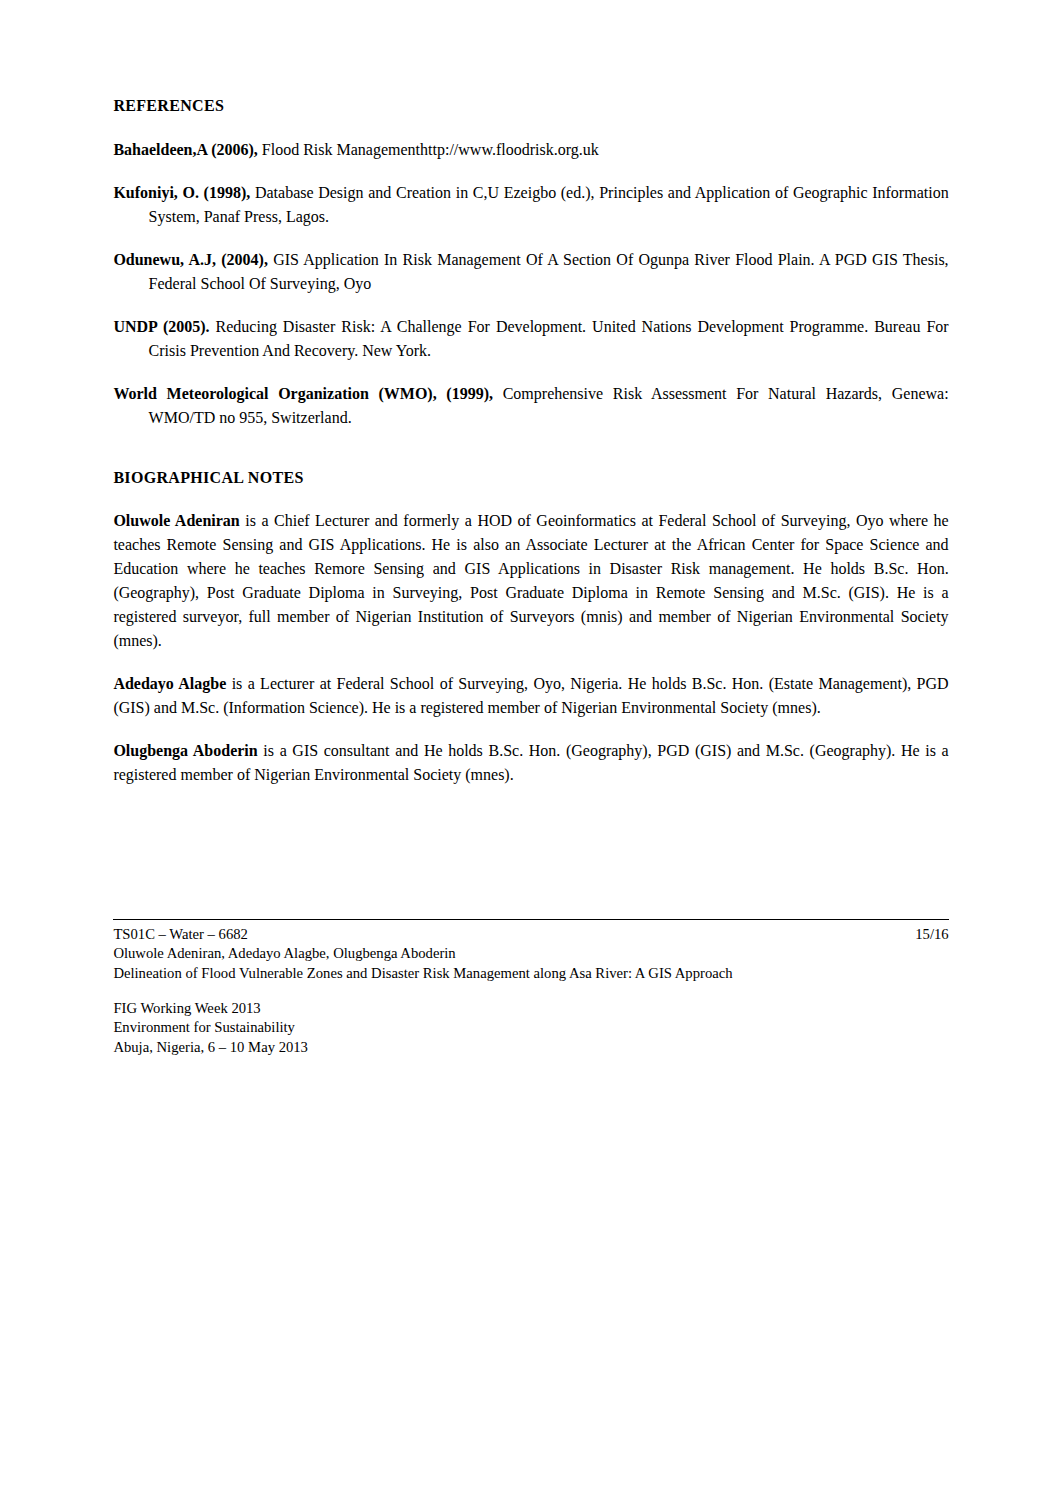REFERENCES
Bahaeldeen,A (2006), Flood Risk Managementhttp://www.floodrisk.org.uk
Kufoniyi, O. (1998), Database Design and Creation in C,U Ezeigbo (ed.), Principles and Application of Geographic Information System, Panaf Press, Lagos.
Odunewu, A.J, (2004), GIS Application In Risk Management Of A Section Of Ogunpa River Flood Plain. A PGD GIS Thesis, Federal School Of Surveying, Oyo
UNDP (2005). Reducing Disaster Risk: A Challenge For Development. United Nations Development Programme. Bureau For Crisis Prevention And Recovery. New York.
World Meteorological Organization (WMO), (1999), Comprehensive Risk Assessment For Natural Hazards, Genewa: WMO/TD no 955, Switzerland.
BIOGRAPHICAL NOTES
Oluwole Adeniran is a Chief Lecturer and formerly a HOD of Geoinformatics at Federal School of Surveying, Oyo where he teaches Remote Sensing and GIS Applications. He is also an Associate Lecturer at the African Center for Space Science and Education where he teaches Remore Sensing and GIS Applications in Disaster Risk management. He holds B.Sc. Hon. (Geography), Post Graduate Diploma in Surveying, Post Graduate Diploma in Remote Sensing and M.Sc. (GIS). He is a registered surveyor, full member of Nigerian Institution of Surveyors (mnis) and member of Nigerian Environmental Society (mnes).
Adedayo Alagbe is a Lecturer at Federal School of Surveying, Oyo, Nigeria. He holds B.Sc. Hon. (Estate Management), PGD (GIS) and M.Sc. (Information Science). He is a registered member of Nigerian Environmental Society (mnes).
Olugbenga Aboderin is a GIS consultant and He holds B.Sc. Hon. (Geography), PGD (GIS) and M.Sc. (Geography). He is a registered member of Nigerian Environmental Society (mnes).
15/16
TS01C – Water – 6682
Oluwole Adeniran, Adedayo Alagbe, Olugbenga Aboderin
Delineation of Flood Vulnerable Zones and Disaster Risk Management along Asa River: A GIS Approach
FIG Working Week 2013
Environment for Sustainability
Abuja, Nigeria, 6 – 10 May 2013